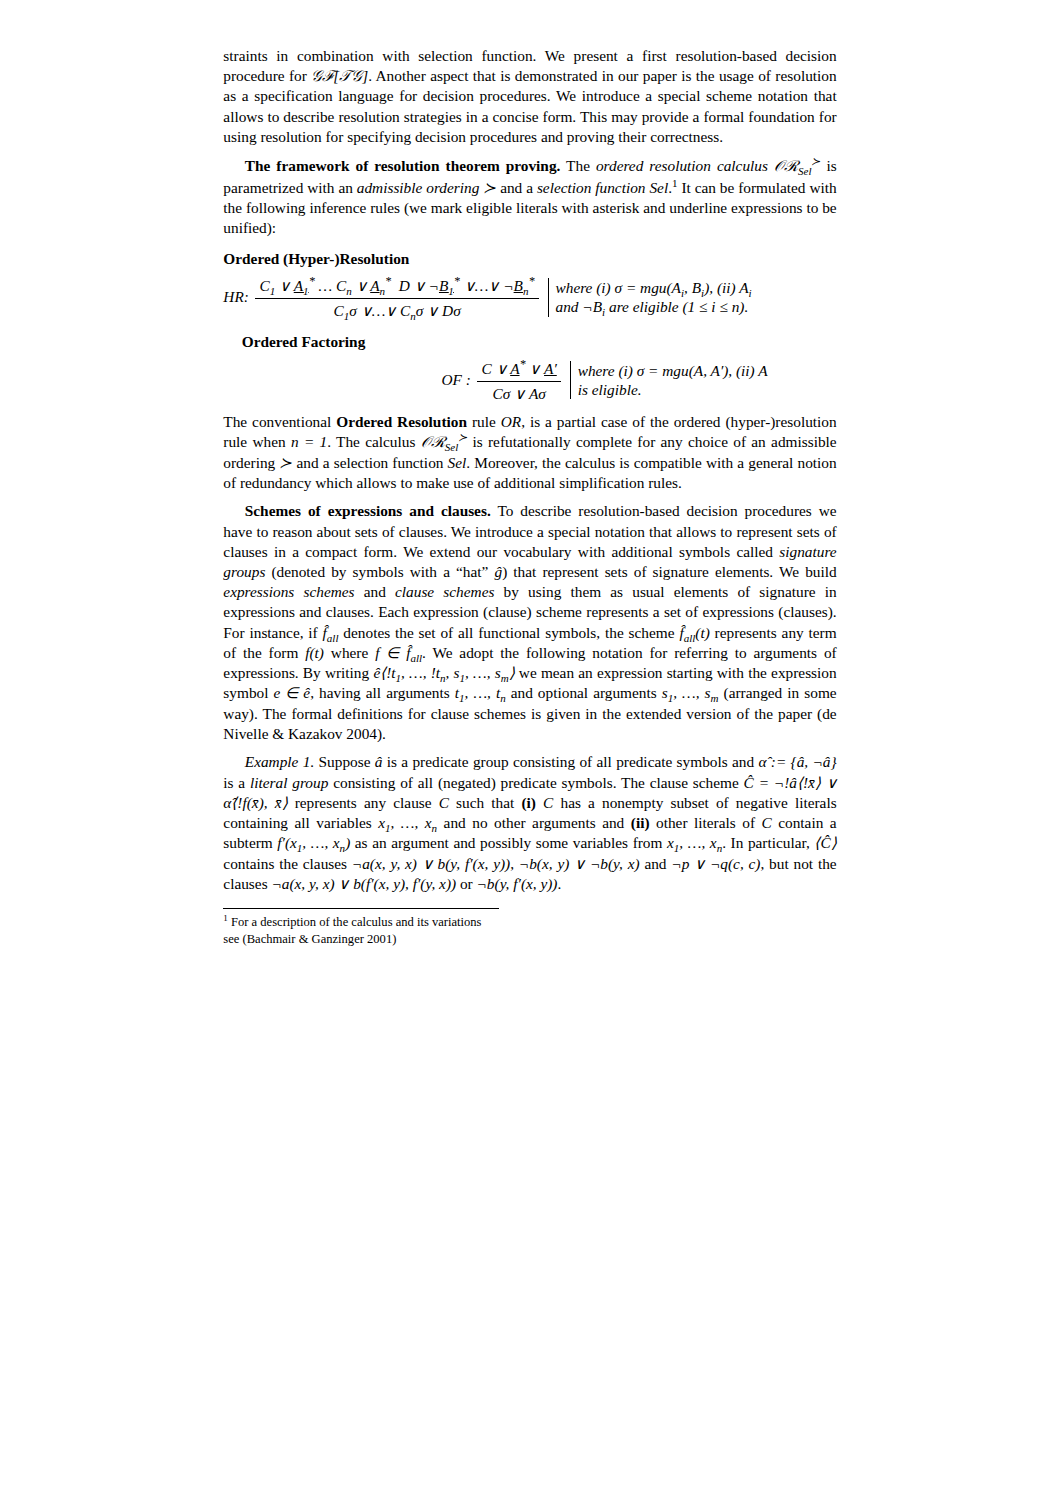straints in combination with selection function. We present a first resolution-based decision procedure for 𝒢ℱ[𝒯𝒢]. Another aspect that is demonstrated in our paper is the usage of resolution as a specification language for decision procedures. We introduce a special scheme notation that allows to describe resolution strategies in a concise form. This may provide a formal foundation for using resolution for specifying decision procedures and proving their correctness.
The framework of resolution theorem proving. The ordered resolution calculus 𝒪ℛSel≻ is parametrized with an admissible ordering ≻ and a selection function Sel.1 It can be formulated with the following inference rules (we mark eligible literals with asterisk and underline expressions to be unified):
Ordered (Hyper-)Resolution
HR: C1 ∨ A1* … Cn ∨ An* D ∨ ¬B1* ∨…∨ ¬Bn* C1σ ∨…∨ Cnσ ∨ Dσ where (i) σ = mgu(Ai, Bi), (ii) Ai and ¬Bi are eligible (1 ≤ i ≤ n).
Ordered Factoring
OF : C ∨ A* ∨ A′ Cσ ∨ Aσ where (i) σ = mgu(A, A′), (ii) A is eligible.
The conventional Ordered Resolution rule OR, is a partial case of the ordered (hyper-)resolution rule when n = 1. The calculus 𝒪ℛSel≻ is refutationally complete for any choice of an admissible ordering ≻ and a selection function Sel. Moreover, the calculus is compatible with a general notion of redundancy which allows to make use of additional simplification rules.
Schemes of expressions and clauses. To describe resolution-based decision procedures we have to reason about sets of clauses. We introduce a special notation that allows to represent sets of clauses in a compact form. We extend our vocabulary with additional symbols called signature groups (denoted by symbols with a “hat” ĝ) that represent sets of signature elements. We build expressions schemes and clause schemes by using them as usual elements of signature in expressions and clauses. Each expression (clause) scheme represents a set of expressions (clauses). For instance, if f̂all denotes the set of all functional symbols, the scheme f̂all(t) represents any term of the form f(t) where f ∈ f̂all. We adopt the following notation for referring to arguments of expressions. By writing ê⟨!t1, …, !tn, s1, …, sm⟩ we mean an expression starting with the expression symbol e ∈ ê, having all arguments t1, …, tn and optional arguments s1, …, sm (arranged in some way). The formal definitions for clause schemes is given in the extended version of the paper (de Nivelle & Kazakov 2004).
Example 1. Suppose â is a predicate group consisting of all predicate symbols and α̂ := {â, ¬â} is a literal group consisting of all (negated) predicate symbols. The clause scheme Ĉ = ¬!â⟨!x̄⟩ ∨ α̂⟨!f(x̄), x̄⟩ represents any clause C such that (i) C has a nonempty subset of negative literals containing all variables x1, …, xn and no other arguments and (ii) other literals of C contain a subterm f′(x1, …, xn) as an argument and possibly some variables from x1, …, xn. In particular, ⟨Ĉ⟩ contains the clauses ¬a(x, y, x) ∨ b(y, f′(x, y)), ¬b(x, y) ∨ ¬b(y, x) and ¬p ∨ ¬q(c, c), but not the clauses ¬a(x, y, x) ∨ b(f′(x, y), f′(y, x)) or ¬b(y, f′(x, y)).
1 For a description of the calculus and its variations see (Bachmair & Ganzinger 2001)